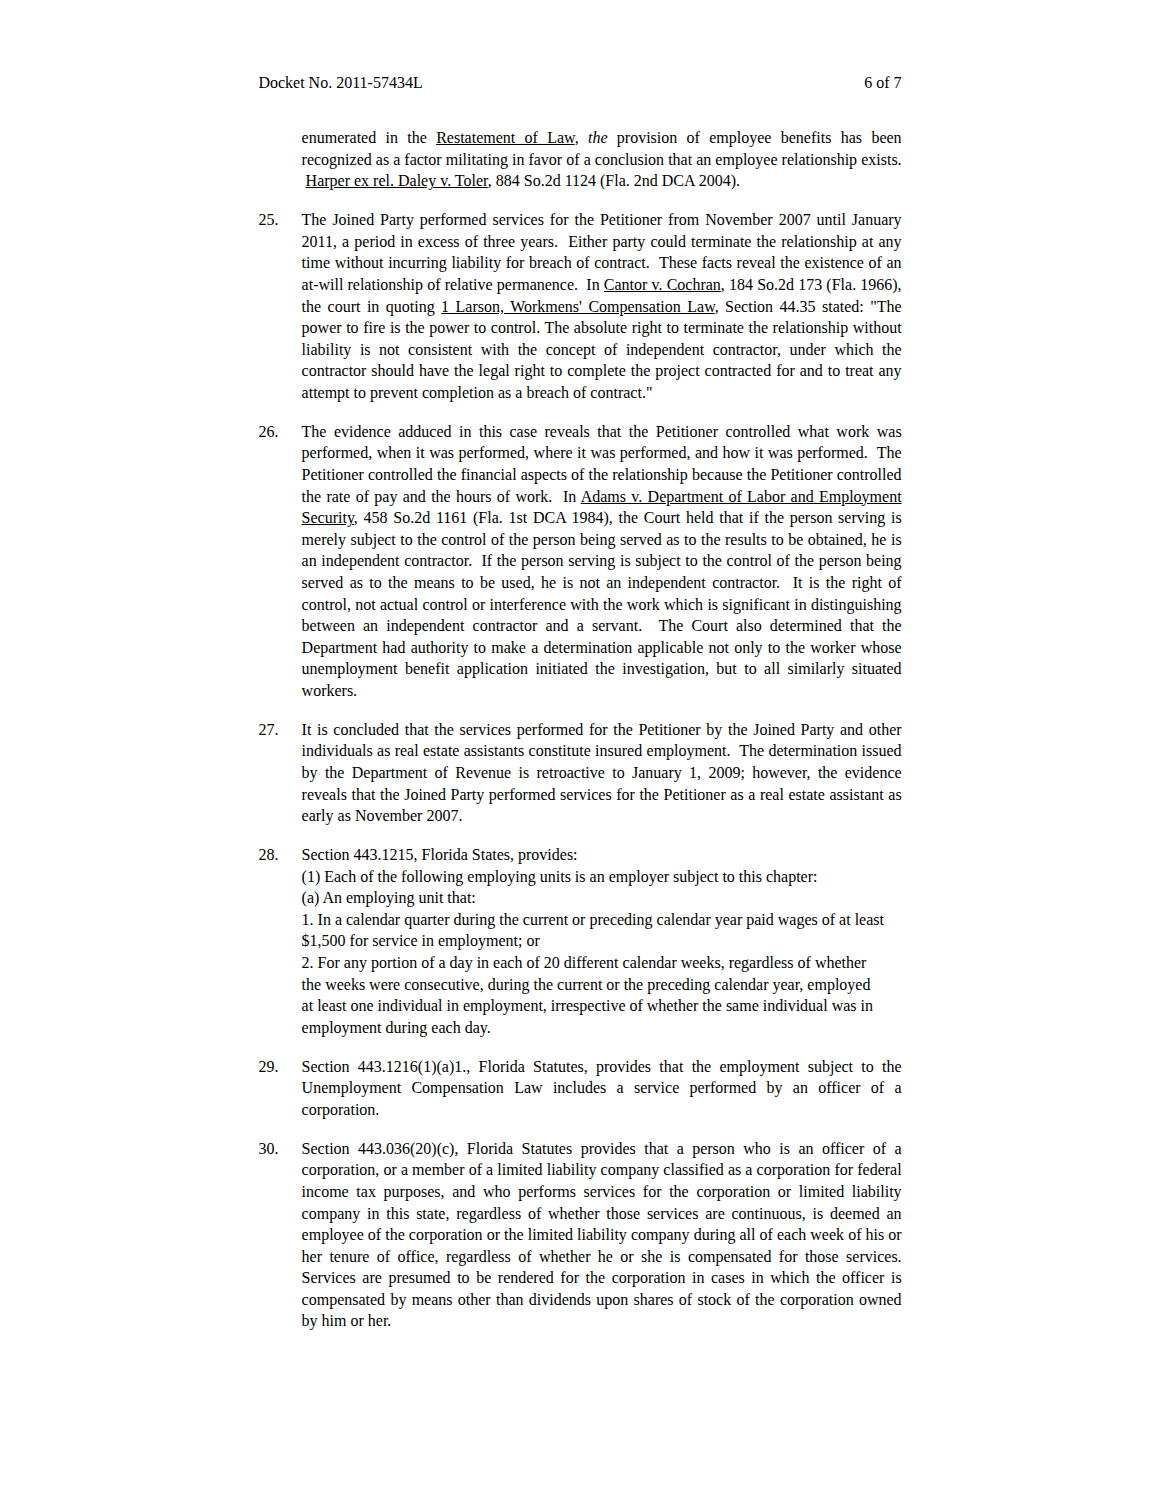Docket No. 2011-57434L
6 of 7
enumerated in the Restatement of Law, the provision of employee benefits has been recognized as a factor militating in favor of a conclusion that an employee relationship exists. Harper ex rel. Daley v. Toler, 884 So.2d 1124 (Fla. 2nd DCA 2004).
25. The Joined Party performed services for the Petitioner from November 2007 until January 2011, a period in excess of three years. Either party could terminate the relationship at any time without incurring liability for breach of contract. These facts reveal the existence of an at-will relationship of relative permanence. In Cantor v. Cochran, 184 So.2d 173 (Fla. 1966), the court in quoting 1 Larson, Workmens' Compensation Law, Section 44.35 stated: "The power to fire is the power to control. The absolute right to terminate the relationship without liability is not consistent with the concept of independent contractor, under which the contractor should have the legal right to complete the project contracted for and to treat any attempt to prevent completion as a breach of contract."
26. The evidence adduced in this case reveals that the Petitioner controlled what work was performed, when it was performed, where it was performed, and how it was performed. The Petitioner controlled the financial aspects of the relationship because the Petitioner controlled the rate of pay and the hours of work. In Adams v. Department of Labor and Employment Security, 458 So.2d 1161 (Fla. 1st DCA 1984), the Court held that if the person serving is merely subject to the control of the person being served as to the results to be obtained, he is an independent contractor. If the person serving is subject to the control of the person being served as to the means to be used, he is not an independent contractor. It is the right of control, not actual control or interference with the work which is significant in distinguishing between an independent contractor and a servant. The Court also determined that the Department had authority to make a determination applicable not only to the worker whose unemployment benefit application initiated the investigation, but to all similarly situated workers.
27. It is concluded that the services performed for the Petitioner by the Joined Party and other individuals as real estate assistants constitute insured employment. The determination issued by the Department of Revenue is retroactive to January 1, 2009; however, the evidence reveals that the Joined Party performed services for the Petitioner as a real estate assistant as early as November 2007.
28.
Section 443.1215, Florida States, provides:
(1) Each of the following employing units is an employer subject to this chapter:
(a) An employing unit that:
1. In a calendar quarter during the current or preceding calendar year paid wages of at least
$1,500 for service in employment; or
2. For any portion of a day in each of 20 different calendar weeks, regardless of whether
the weeks were consecutive, during the current or the preceding calendar year, employed
at least one individual in employment, irrespective of whether the same individual was in
employment during each day.
29. Section 443.1216(1)(a)1., Florida Statutes, provides that the employment subject to the Unemployment Compensation Law includes a service performed by an officer of a corporation.
30. Section 443.036(20)(c), Florida Statutes provides that a person who is an officer of a corporation, or a member of a limited liability company classified as a corporation for federal income tax purposes, and who performs services for the corporation or limited liability company in this state, regardless of whether those services are continuous, is deemed an employee of the corporation or the limited liability company during all of each week of his or her tenure of office, regardless of whether he or she is compensated for those services. Services are presumed to be rendered for the corporation in cases in which the officer is compensated by means other than dividends upon shares of stock of the corporation owned by him or her.